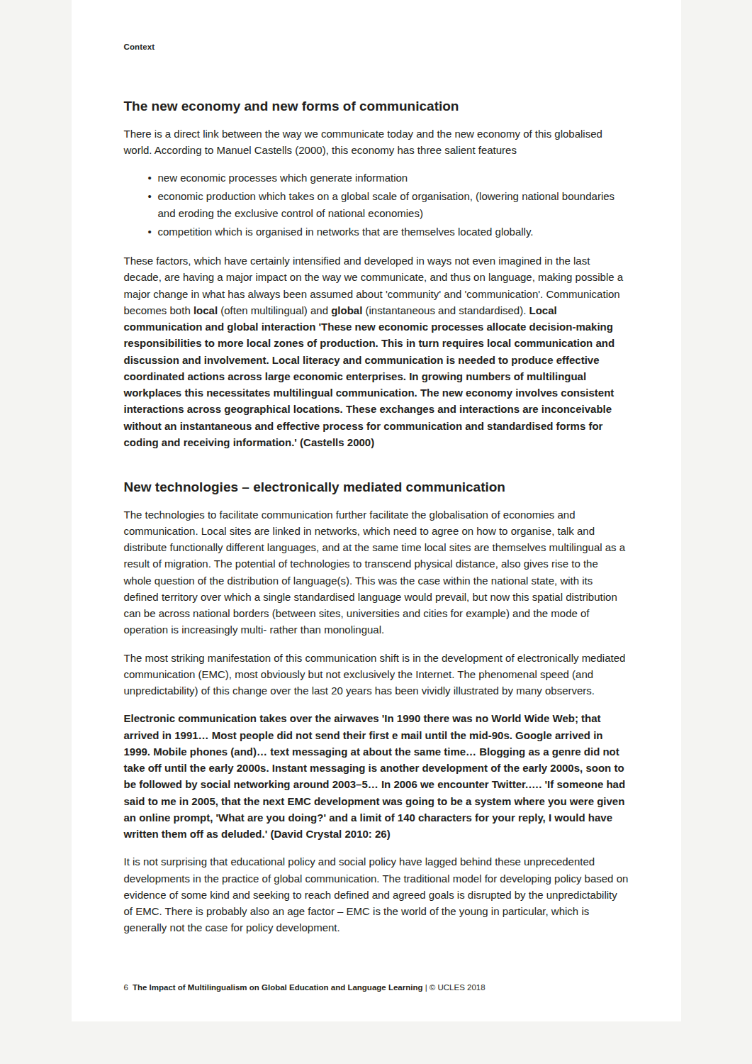Context
The new economy and new forms of communication
There is a direct link between the way we communicate today and the new economy of this globalised world. According to Manuel Castells (2000), this economy has three salient features
new economic processes which generate information
economic production which takes on a global scale of organisation, (lowering national boundaries and eroding the exclusive control of national economies)
competition which is organised in networks that are themselves located globally.
These factors, which have certainly intensified and developed in ways not even imagined in the last decade, are having a major impact on the way we communicate, and thus on language, making possible a major change in what has always been assumed about 'community' and 'communication'. Communication becomes both local (often multilingual) and global (instantaneous and standardised). Local communication and global interaction 'These new economic processes allocate decision-making responsibilities to more local zones of production. This in turn requires local communication and discussion and involvement. Local literacy and communication is needed to produce effective coordinated actions across large economic enterprises. In growing numbers of multilingual workplaces this necessitates multilingual communication. The new economy involves consistent interactions across geographical locations. These exchanges and interactions are inconceivable without an instantaneous and effective process for communication and standardised forms for coding and receiving information.' (Castells 2000)
New technologies – electronically mediated communication
The technologies to facilitate communication further facilitate the globalisation of economies and communication. Local sites are linked in networks, which need to agree on how to organise, talk and distribute functionally different languages, and at the same time local sites are themselves multilingual as a result of migration. The potential of technologies to transcend physical distance, also gives rise to the whole question of the distribution of language(s). This was the case within the national state, with its defined territory over which a single standardised language would prevail, but now this spatial distribution can be across national borders (between sites, universities and cities for example) and the mode of operation is increasingly multi- rather than monolingual.
The most striking manifestation of this communication shift is in the development of electronically mediated communication (EMC), most obviously but not exclusively the Internet. The phenomenal speed (and unpredictability) of this change over the last 20 years has been vividly illustrated by many observers.
Electronic communication takes over the airwaves 'In 1990 there was no World Wide Web; that arrived in 1991… Most people did not send their first e mail until the mid-90s. Google arrived in 1999. Mobile phones (and)… text messaging at about the same time… Blogging as a genre did not take off until the early 2000s. Instant messaging is another development of the early 2000s, soon to be followed by social networking around 2003–5… In 2006 we encounter Twitter.…. 'If someone had said to me in 2005, that the next EMC development was going to be a system where you were given an online prompt, 'What are you doing?' and a limit of 140 characters for your reply, I would have written them off as deluded.' (David Crystal 2010: 26)
It is not surprising that educational policy and social policy have lagged behind these unprecedented developments in the practice of global communication. The traditional model for developing policy based on evidence of some kind and seeking to reach defined and agreed goals is disrupted by the unpredictability of EMC. There is probably also an age factor – EMC is the world of the young in particular, which is generally not the case for policy development.
6 The Impact of Multilingualism on Global Education and Language Learning | © UCLES 2018